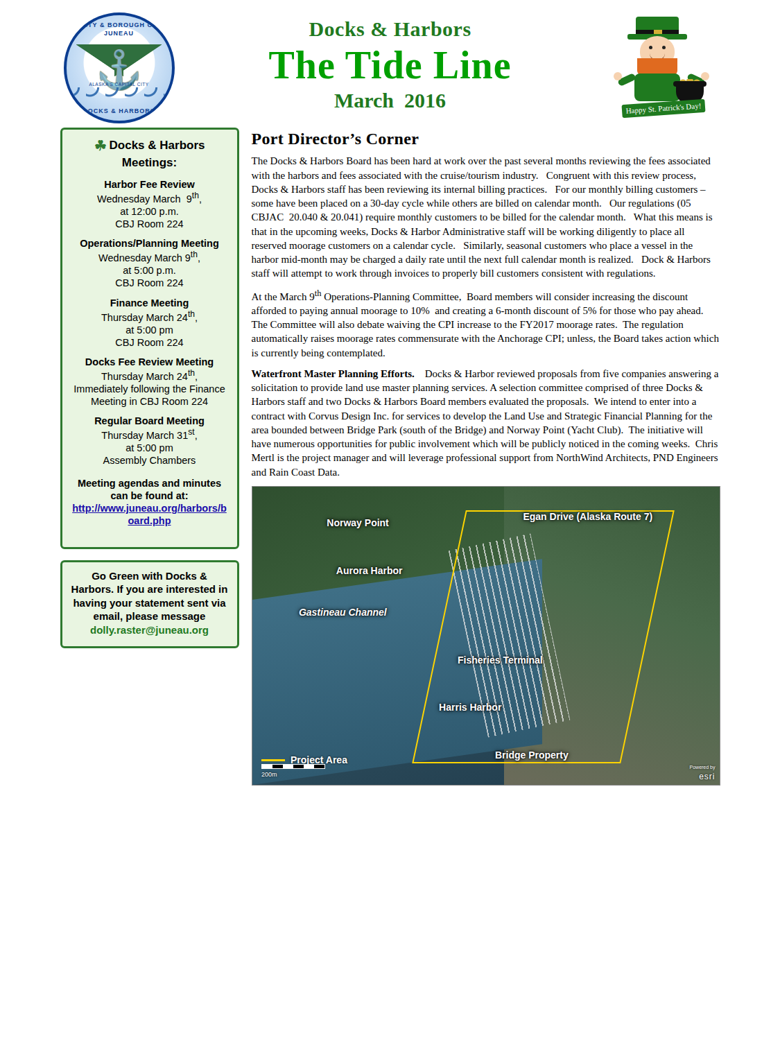CITY & BOROUGH OF JUNEAU
⚓
ALASKA'S CAPITAL CITY
DOCKS & HARBORS
Docks & Harbors
The Tide Line
March 2016
Happy St. Patrick's Day!
☘Docks & Harbors Meetings:
Harbor Fee Review Wednesday March 9th, at 12:00 p.m. CBJ Room 224
Operations/Planning Meeting Wednesday March 9th, at 5:00 p.m. CBJ Room 224
Finance Meeting Thursday March 24th, at 5:00 pm CBJ Room 224
Docks Fee Review Meeting Thursday March 24th, Immediately following the Finance Meeting in CBJ Room 224
Regular Board Meeting Thursday March 31st, at 5:00 pm Assembly Chambers
Meeting agendas and minutes
can be found at:
http://www.juneau.org/harbors/board.php
Go Green with Docks & Harbors. If you are interested in having your statement sent via email, please message dolly.raster@juneau.org
Port Director’s Corner
The Docks & Harbors Board has been hard at work over the past several months reviewing the fees associated with the harbors and fees associated with the cruise/tourism industry. Congruent with this review process, Docks & Harbors staff has been reviewing its internal billing practices. For our monthly billing customers – some have been placed on a 30-day cycle while others are billed on calendar month. Our regulations (05 CBJAC 20.040 & 20.041) require monthly customers to be billed for the calendar month. What this means is that in the upcoming weeks, Docks & Harbor Administrative staff will be working diligently to place all reserved moorage customers on a calendar cycle. Similarly, seasonal customers who place a vessel in the harbor mid-month may be charged a daily rate until the next full calendar month is realized. Dock & Harbors staff will attempt to work through invoices to properly bill customers consistent with regulations.
At the March 9th Operations-Planning Committee, Board members will consider increasing the discount afforded to paying annual moorage to 10% and creating a 6-month discount of 5% for those who pay ahead. The Committee will also debate waiving the CPI increase to the FY2017 moorage rates. The regulation automatically raises moorage rates commensurate with the Anchorage CPI; unless, the Board takes action which is currently being contemplated.
Waterfront Master Planning Efforts. Docks & Harbor reviewed proposals from five companies answering a solicitation to provide land use master planning services. A selection committee comprised of three Docks & Harbors staff and two Docks & Harbors Board members evaluated the proposals. We intend to enter into a contract with Corvus Design Inc. for services to develop the Land Use and Strategic Financial Planning for the area bounded between Bridge Park (south of the Bridge) and Norway Point (Yacht Club). The initiative will have numerous opportunities for public involvement which will be publicly noticed in the coming weeks. Chris Mertl is the project manager and will leverage professional support from NorthWind Architects, PND Engineers and Rain Coast Data.
Norway Point Egan Drive (Alaska Route 7) Aurora Harbor Gastineau Channel Fisheries Terminal Harris Harbor Bridge Property
Project Area
200m
Powered by
esri